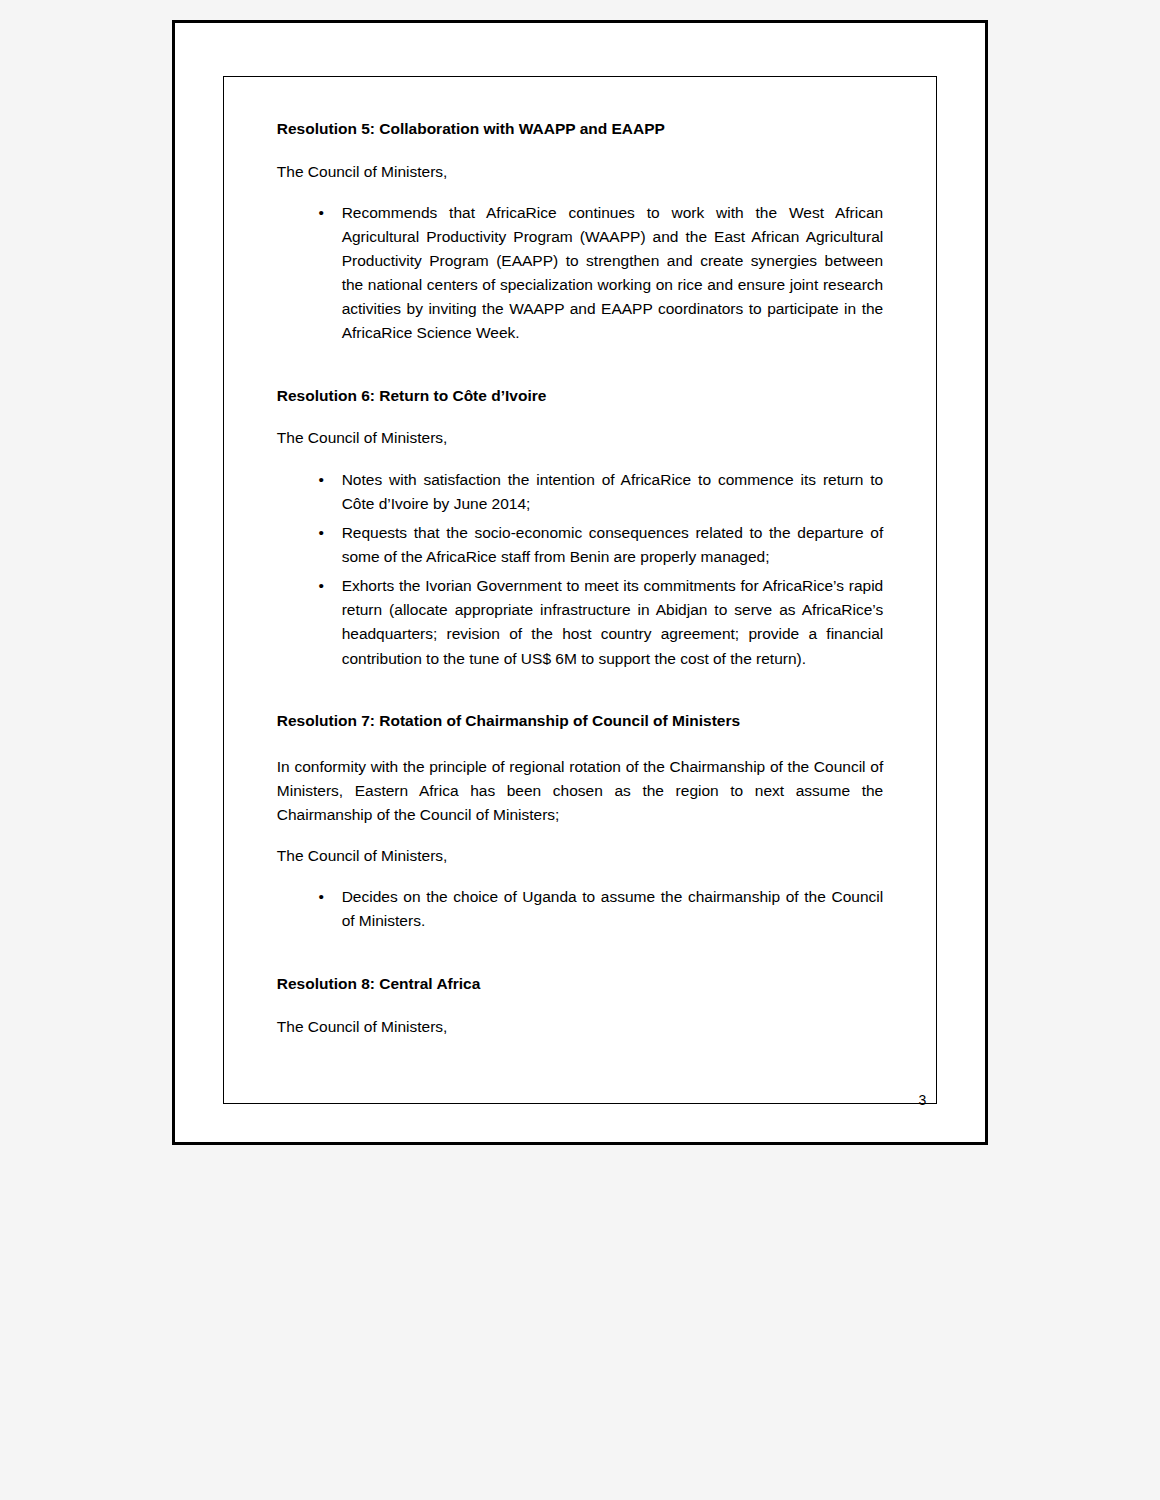Resolution 5: Collaboration with WAAPP and EAAPP
The Council of Ministers,
Recommends that AfricaRice continues to work with the West African Agricultural Productivity Program (WAAPP) and the East African Agricultural Productivity Program (EAAPP) to strengthen and create synergies between the national centers of specialization working on rice and ensure joint research activities by inviting the WAAPP and EAAPP coordinators to participate in the AfricaRice Science Week.
Resolution 6: Return to Côte d’Ivoire
The Council of Ministers,
Notes with satisfaction the intention of AfricaRice to commence its return to Côte d’Ivoire by June 2014;
Requests that the socio-economic consequences related to the departure of some of the AfricaRice staff from Benin are properly managed;
Exhorts the Ivorian Government to meet its commitments for AfricaRice’s rapid return (allocate appropriate infrastructure in Abidjan to serve as AfricaRice’s headquarters; revision of the host country agreement; provide a financial contribution to the tune of US$ 6M to support the cost of the return).
Resolution 7: Rotation of Chairmanship of Council of Ministers
In conformity with the principle of regional rotation of the Chairmanship of the Council of Ministers, Eastern Africa has been chosen as the region to next assume the Chairmanship of the Council of Ministers;
The Council of Ministers,
Decides on the choice of Uganda to assume the chairmanship of the Council of Ministers.
Resolution 8: Central Africa
The Council of Ministers,
3